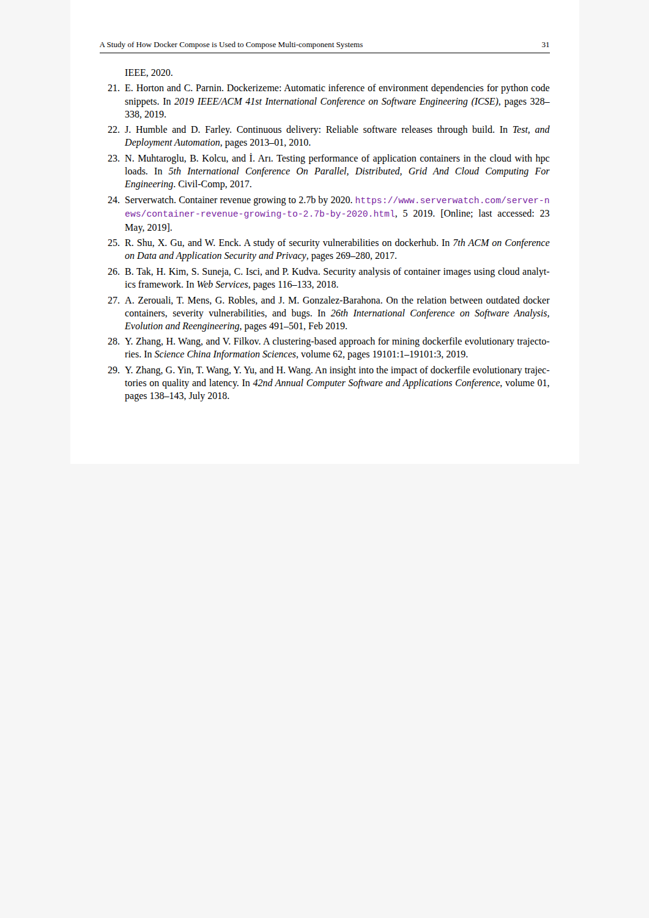A Study of How Docker Compose is Used to Compose Multi-component Systems 31
IEEE, 2020.
21. E. Horton and C. Parnin. Dockerizeme: Automatic inference of environment dependencies for python code snippets. In 2019 IEEE/ACM 41st International Conference on Software Engineering (ICSE), pages 328–338, 2019.
22. J. Humble and D. Farley. Continuous delivery: Reliable software releases through build. In Test, and Deployment Automation, pages 2013–01, 2010.
23. N. Muhtaroglu, B. Kolcu, and İ. Arı. Testing performance of application containers in the cloud with hpc loads. In 5th International Conference On Parallel, Distributed, Grid And Cloud Computing For Engineering. Civil-Comp, 2017.
24. Serverwatch. Container revenue growing to 2.7b by 2020. https://www.serverwatch.com/server-news/container-revenue-growing-to-2.7b-by-2020.html, 5 2019. [Online; last accessed: 23 May, 2019].
25. R. Shu, X. Gu, and W. Enck. A study of security vulnerabilities on dockerhub. In 7th ACM on Conference on Data and Application Security and Privacy, pages 269–280, 2017.
26. B. Tak, H. Kim, S. Suneja, C. Isci, and P. Kudva. Security analysis of container images using cloud analytics framework. In Web Services, pages 116–133, 2018.
27. A. Zerouali, T. Mens, G. Robles, and J. M. Gonzalez-Barahona. On the relation between outdated docker containers, severity vulnerabilities, and bugs. In 26th International Conference on Software Analysis, Evolution and Reengineering, pages 491–501, Feb 2019.
28. Y. Zhang, H. Wang, and V. Filkov. A clustering-based approach for mining dockerfile evolutionary trajectories. In Science China Information Sciences, volume 62, pages 19101:1–19101:3, 2019.
29. Y. Zhang, G. Yin, T. Wang, Y. Yu, and H. Wang. An insight into the impact of dockerfile evolutionary trajectories on quality and latency. In 42nd Annual Computer Software and Applications Conference, volume 01, pages 138–143, July 2018.